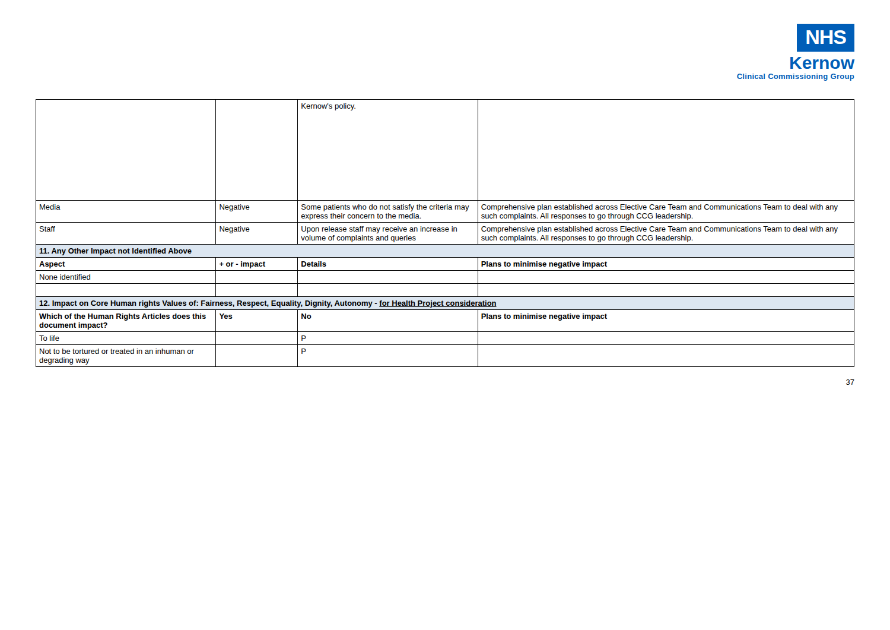NHS
Kernow
Clinical Commissioning Group
| | | Kernow's policy. | |
| Media | Negative | Some patients who do not satisfy the criteria may express their concern to the media. | Comprehensive plan established across Elective Care Team and Communications Team to deal with any such complaints. All responses to go through CCG leadership. |
| Staff | Negative | Upon release staff may receive an increase in volume of complaints and queries | Comprehensive plan established across Elective Care Team and Communications Team to deal with any such complaints. All responses to go through CCG leadership. |
| 11. Any Other Impact not Identified Above |
| Aspect | + or - impact | Details | Plans to minimise negative impact |
| None identified | | | |
| 12. Impact on Core Human rights Values of: Fairness, Respect, Equality, Dignity, Autonomy - for Health Project consideration |
| Which of the Human Rights Articles does this document impact? | Yes | No | Plans to minimise negative impact |
| To life | | P | |
| Not to be tortured or treated in an inhuman or degrading way | | P | |
37